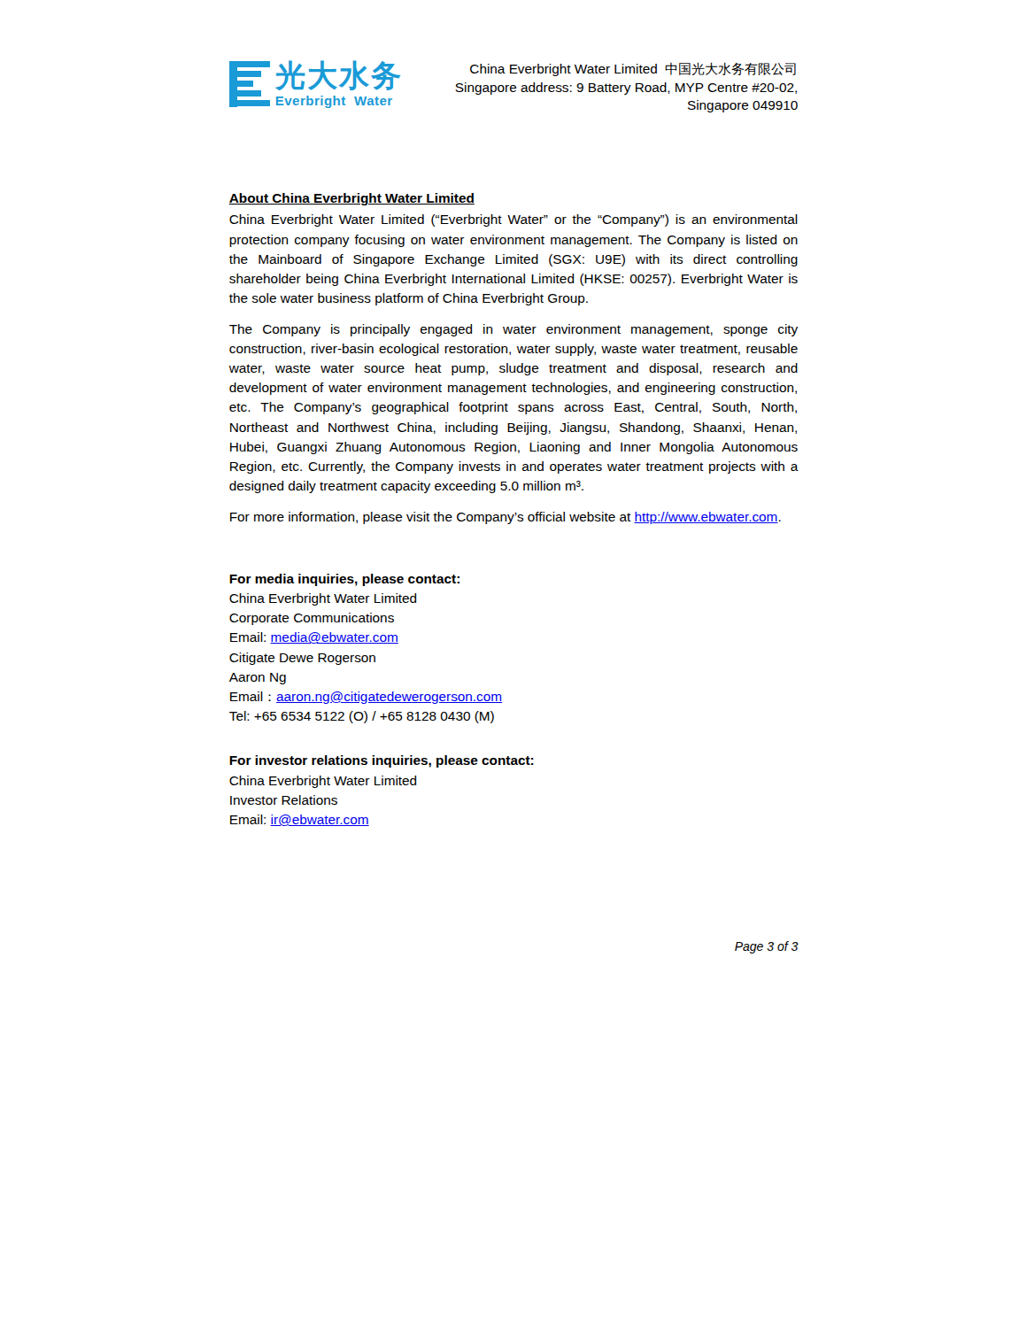光大水务
Everbright Water
China Everbright Water Limited 中国光大水务有限公司
Singapore address: 9 Battery Road, MYP Centre #20-02,
Singapore 049910
About China Everbright Water Limited
China Everbright Water Limited (“Everbright Water” or the “Company”) is an environmental protection company focusing on water environment management. The Company is listed on the Mainboard of Singapore Exchange Limited (SGX: U9E) with its direct controlling shareholder being China Everbright International Limited (HKSE: 00257). Everbright Water is the sole water business platform of China Everbright Group.
The Company is principally engaged in water environment management, sponge city construction, river-basin ecological restoration, water supply, waste water treatment, reusable water, waste water source heat pump, sludge treatment and disposal, research and development of water environment management technologies, and engineering construction, etc. The Company’s geographical footprint spans across East, Central, South, North, Northeast and Northwest China, including Beijing, Jiangsu, Shandong, Shaanxi, Henan, Hubei, Guangxi Zhuang Autonomous Region, Liaoning and Inner Mongolia Autonomous Region, etc. Currently, the Company invests in and operates water treatment projects with a designed daily treatment capacity exceeding 5.0 million m³.
For more information, please visit the Company’s official website at http://www.ebwater.com.
For media inquiries, please contact:
China Everbright Water Limited
Corporate Communications
Email: media@ebwater.com
Citigate Dewe Rogerson
Aaron Ng
Email：aaron.ng@citigatedewerogerson.com
Tel: +65 6534 5122 (O) / +65 8128 0430 (M)
For investor relations inquiries, please contact:
China Everbright Water Limited
Investor Relations
Email: ir@ebwater.com
Page 3 of 3